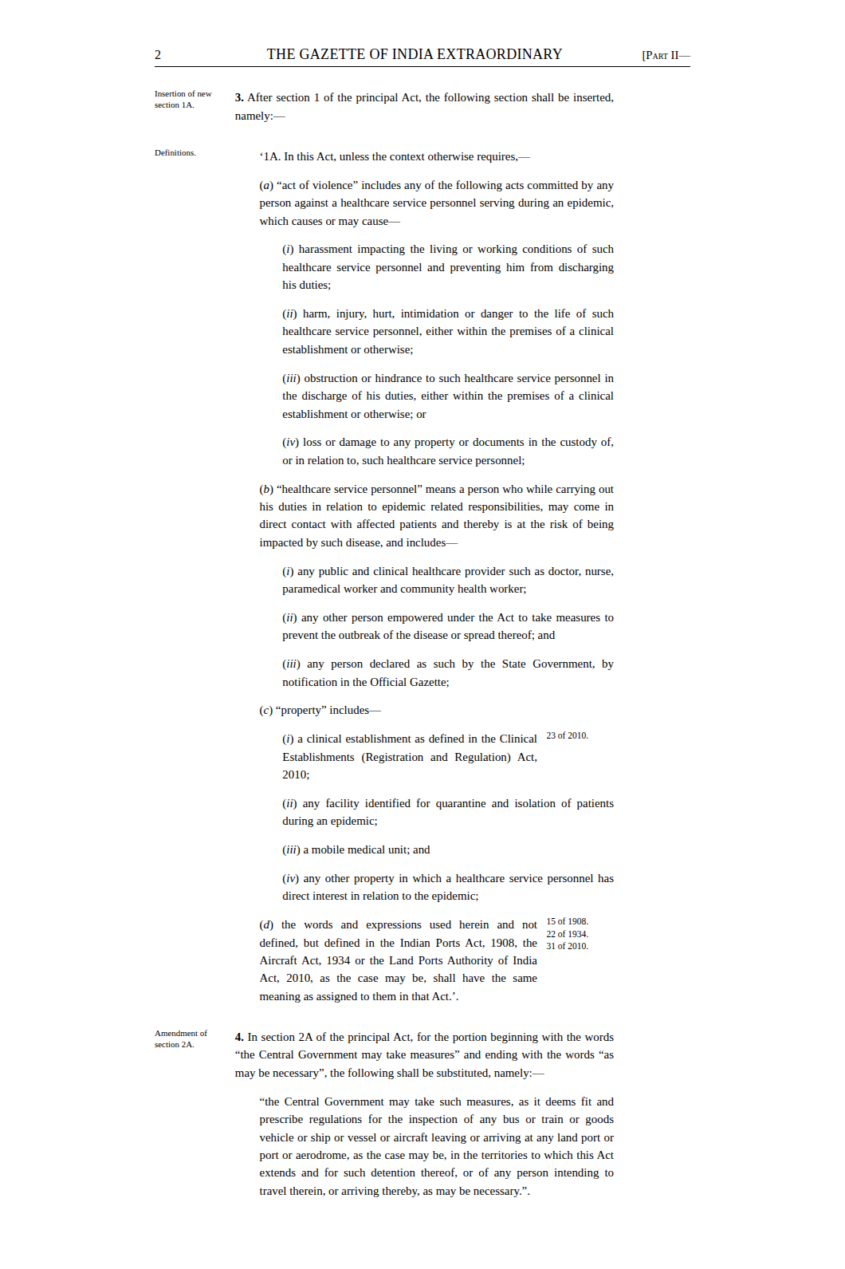2
THE GAZETTE OF INDIA EXTRAORDINARY
[Part II—
Insertion of new section 1A.
3. After section 1 of the principal Act, the following section shall be inserted, namely:—
Definitions.
‘1A. In this Act, unless the context otherwise requires,—
(a) “act of violence” includes any of the following acts committed by any person against a healthcare service personnel serving during an epidemic, which causes or may cause—
(i) harassment impacting the living or working conditions of such healthcare service personnel and preventing him from discharging his duties;
(ii) harm, injury, hurt, intimidation or danger to the life of such healthcare service personnel, either within the premises of a clinical establishment or otherwise;
(iii) obstruction or hindrance to such healthcare service personnel in the discharge of his duties, either within the premises of a clinical establishment or otherwise; or
(iv) loss or damage to any property or documents in the custody of, or in relation to, such healthcare service personnel;
(b) “healthcare service personnel” means a person who while carrying out his duties in relation to epidemic related responsibilities, may come in direct contact with affected patients and thereby is at the risk of being impacted by such disease, and includes—
(i) any public and clinical healthcare provider such as doctor, nurse, paramedical worker and community health worker;
(ii) any other person empowered under the Act to take measures to prevent the outbreak of the disease or spread thereof; and
(iii) any person declared as such by the State Government, by notification in the Official Gazette;
(c) “property” includes—
(i) a clinical establishment as defined in the Clinical Establishments (Registration and Regulation) Act, 2010;
23 of 2010.
(ii) any facility identified for quarantine and isolation of patients during an epidemic;
(iii) a mobile medical unit; and
(iv) any other property in which a healthcare service personnel has direct interest in relation to the epidemic;
(d) the words and expressions used herein and not defined, but defined in the Indian Ports Act, 1908, the Aircraft Act, 1934 or the Land Ports Authority of India Act, 2010, as the case may be, shall have the same meaning as assigned to them in that Act.’.
15 of 1908.
22 of 1934.
31 of 2010.
Amendment of section 2A.
4. In section 2A of the principal Act, for the portion beginning with the words “the Central Government may take measures” and ending with the words “as may be necessary”, the following shall be substituted, namely:—
“the Central Government may take such measures, as it deems fit and prescribe regulations for the inspection of any bus or train or goods vehicle or ship or vessel or aircraft leaving or arriving at any land port or port or aerodrome, as the case may be, in the territories to which this Act extends and for such detention thereof, or of any person intending to travel therein, or arriving thereby, as may be necessary.”.